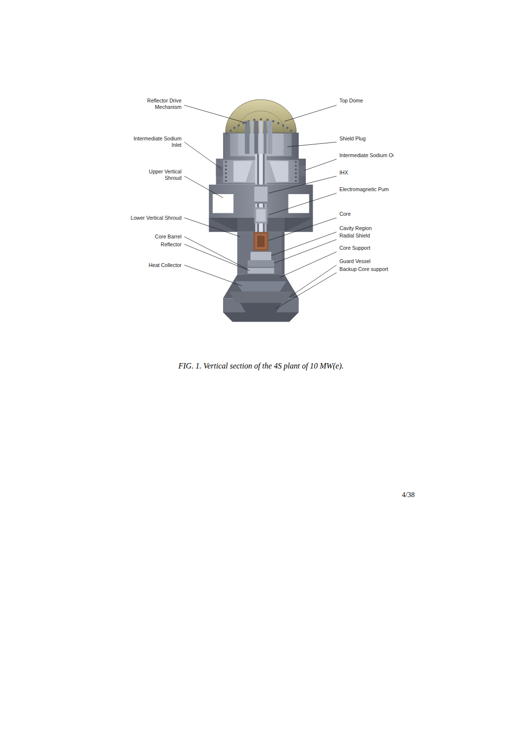Reflector Drive Mechanism Intermediate Sodium Inlet Upper Vertical Shroud Lower Vertical Shroud Core Barrel Reflector Heat Collector Top Dome Shield Plug Intermediate Sodium Outle IHX Electromagnetic Pum Core Cavity Region Radial Shield Core Support Guard Vessel Backup Core support
FIG. 1. Vertical section of the 4S plant of 10 MW(e).
4/38